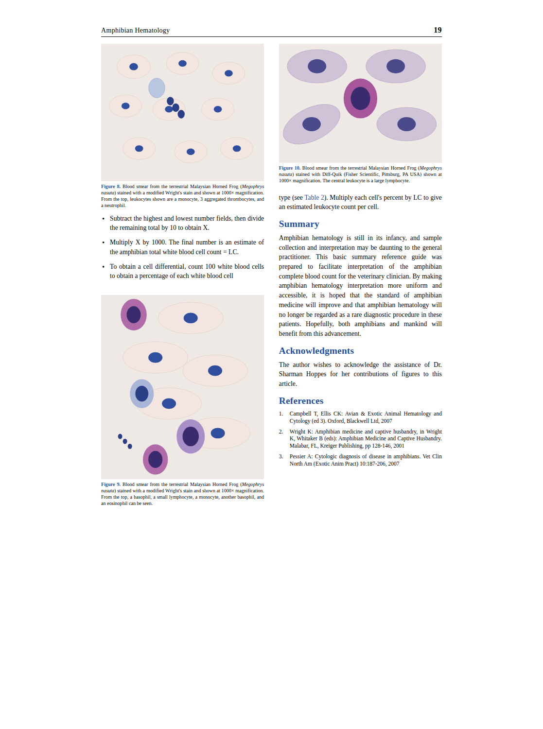Amphibian Hematology 19
Figure 8. Blood smear from the terrestrial Malaysian Horned Frog (Megophrys nasuta) stained with a modified Wright's stain and shown at 1000× magnification. From the top, leukocytes shown are a monocyte, 3 aggregated thrombocytes, and a neutrophil.
Subtract the highest and lowest number fields, then divide the remaining total by 10 to obtain X.
Multiply X by 1000. The final number is an estimate of the amphibian total white blood cell count = LC.
To obtain a cell differential, count 100 white blood cells to obtain a percentage of each white blood cell
Figure 9. Blood smear from the terrestrial Malaysian Horned Frog (Megophrys nasuta) stained with a modified Wright's stain and shown at 1000× magnification. From the top, a basophil, a small lymphocyte, a monocyte, another basophil, and an eosinophil can be seen.
Figure 10. Blood smear from the terrestrial Malaysian Horned Frog (Megophrys nasuta) stained with Diff-Quik (Fisher Scientific, Pittsburg, PA USA) shown at 1000× magnification. The central leukocyte is a large lymphocyte.
type (see Table 2). Multiply each cell's percent by LC to give an estimated leukocyte count per cell.
Summary
Amphibian hematology is still in its infancy, and sample collection and interpretation may be daunting to the general practitioner. This basic summary reference guide was prepared to facilitate interpretation of the amphibian complete blood count for the veterinary clinician. By making amphibian hematology interpretation more uniform and accessible, it is hoped that the standard of amphibian medicine will improve and that amphibian hematology will no longer be regarded as a rare diagnostic procedure in these patients. Hopefully, both amphibians and mankind will benefit from this advancement.
Acknowledgments
The author wishes to acknowledge the assistance of Dr. Sharman Hoppes for her contributions of figures to this article.
References
Campbell T, Ellis CK: Avian & Exotic Animal Hematology and Cytology (ed 3). Oxford, Blackwell Ltd, 2007
Wright K: Amphibian medicine and captive husbandry, in Wright K, Whitaker B (eds): Amphibian Medicine and Captive Husbandry. Malabar, FL, Kreiger Publishing, pp 128-146, 2001
Pessier A: Cytologic diagnosis of disease in amphibians. Vet Clin North Am (Exotic Anim Pract) 10:187-206, 2007